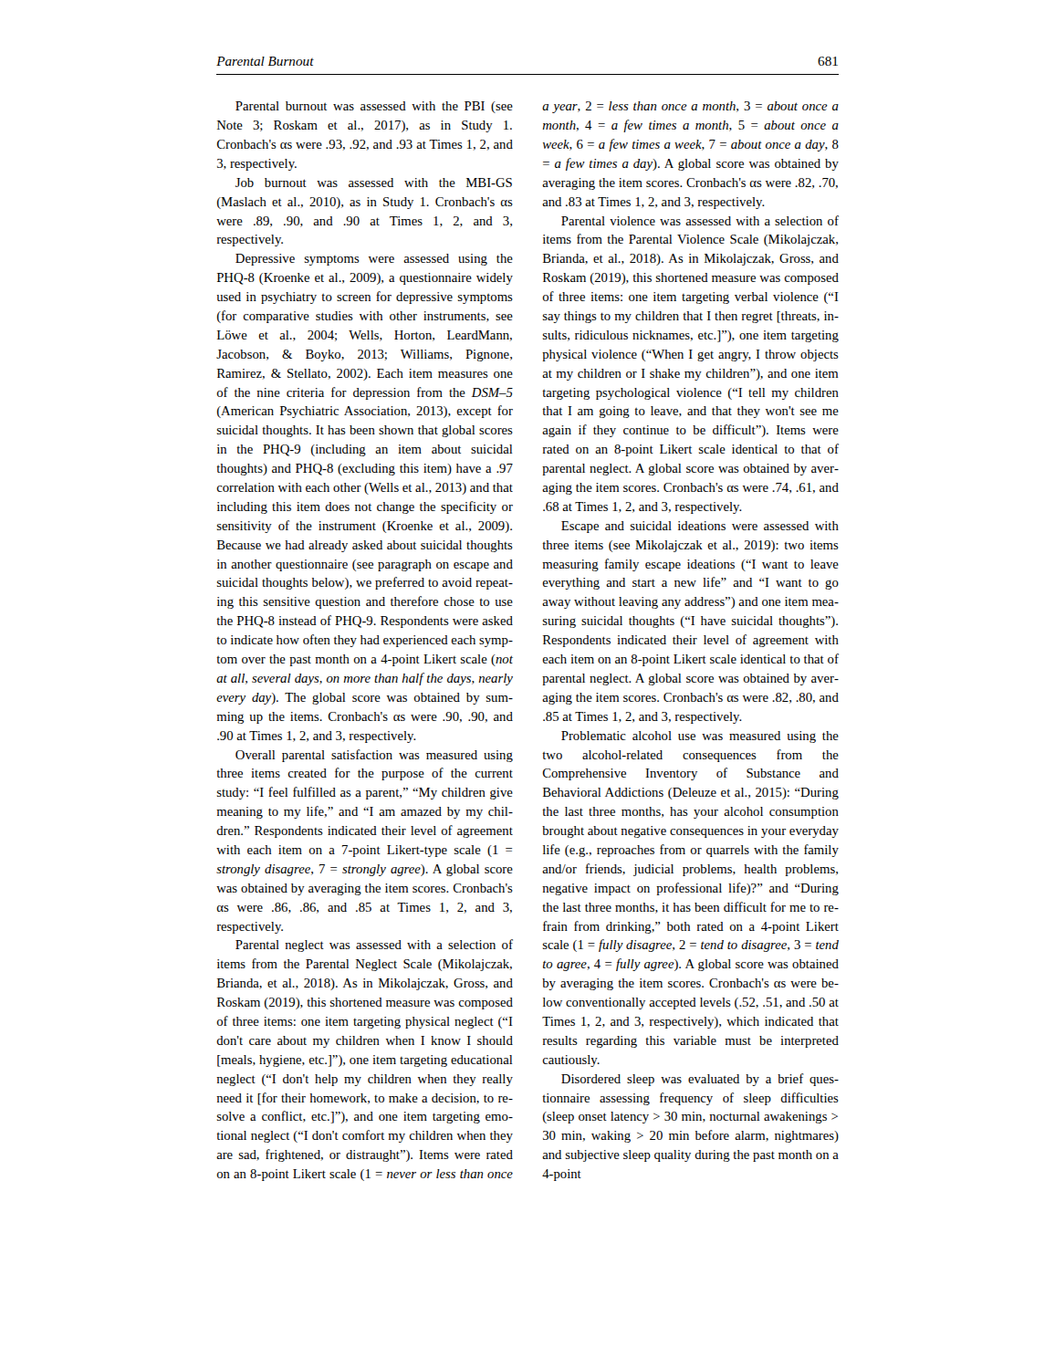Parental Burnout 681
Parental burnout was assessed with the PBI (see Note 3; Roskam et al., 2017), as in Study 1. Cronbach's αs were .93, .92, and .93 at Times 1, 2, and 3, respectively.
Job burnout was assessed with the MBI-GS (Maslach et al., 2010), as in Study 1. Cronbach's αs were .89, .90, and .90 at Times 1, 2, and 3, respectively.
Depressive symptoms were assessed using the PHQ-8 (Kroenke et al., 2009), a questionnaire widely used in psychiatry to screen for depressive symptoms (for comparative studies with other instruments, see Löwe et al., 2004; Wells, Horton, LeardMann, Jacobson, & Boyko, 2013; Williams, Pignone, Ramirez, & Stellato, 2002). Each item measures one of the nine criteria for depression from the DSM–5 (American Psychiatric Association, 2013), except for suicidal thoughts. It has been shown that global scores in the PHQ-9 (including an item about suicidal thoughts) and PHQ-8 (excluding this item) have a .97 correlation with each other (Wells et al., 2013) and that including this item does not change the specificity or sensitivity of the instrument (Kroenke et al., 2009). Because we had already asked about suicidal thoughts in another questionnaire (see paragraph on escape and suicidal thoughts below), we preferred to avoid repeating this sensitive question and therefore chose to use the PHQ-8 instead of PHQ-9. Respondents were asked to indicate how often they had experienced each symptom over the past month on a 4-point Likert scale (not at all, several days, on more than half the days, nearly every day). The global score was obtained by summing up the items. Cronbach's αs were .90, .90, and .90 at Times 1, 2, and 3, respectively.
Overall parental satisfaction was measured using three items created for the purpose of the current study: “I feel fulfilled as a parent,” “My children give meaning to my life,” and “I am amazed by my children.” Respondents indicated their level of agreement with each item on a 7-point Likert-type scale (1 = strongly disagree, 7 = strongly agree). A global score was obtained by averaging the item scores. Cronbach's αs were .86, .86, and .85 at Times 1, 2, and 3, respectively.
Parental neglect was assessed with a selection of items from the Parental Neglect Scale (Mikolajczak, Brianda, et al., 2018). As in Mikolajczak, Gross, and Roskam (2019), this shortened measure was composed of three items: one item targeting physical neglect (“I don't care about my children when I know I should [meals, hygiene, etc.]”), one item targeting educational neglect (“I don't help my children when they really need it [for their homework, to make a decision, to resolve a conflict, etc.]”), and one item targeting emotional neglect (“I don't comfort my children when they are sad, frightened, or distraught”). Items were rated on an 8-point Likert scale (1 = never or less than once a year, 2 = less than once a month, 3 = about once a month, 4 = a few times a month, 5 = about once a week, 6 = a few times a week, 7 = about once a day, 8 = a few times a day). A global score was obtained by averaging the item scores. Cronbach's αs were .82, .70, and .83 at Times 1, 2, and 3, respectively.
Parental violence was assessed with a selection of items from the Parental Violence Scale (Mikolajczak, Brianda, et al., 2018). As in Mikolajczak, Gross, and Roskam (2019), this shortened measure was composed of three items: one item targeting verbal violence (“I say things to my children that I then regret [threats, insults, ridiculous nicknames, etc.]”), one item targeting physical violence (“When I get angry, I throw objects at my children or I shake my children”), and one item targeting psychological violence (“I tell my children that I am going to leave, and that they won't see me again if they continue to be difficult”). Items were rated on an 8-point Likert scale identical to that of parental neglect. A global score was obtained by averaging the item scores. Cronbach's αs were .74, .61, and .68 at Times 1, 2, and 3, respectively.
Escape and suicidal ideations were assessed with three items (see Mikolajczak et al., 2019): two items measuring family escape ideations (“I want to leave everything and start a new life” and “I want to go away without leaving any address”) and one item measuring suicidal thoughts (“I have suicidal thoughts”). Respondents indicated their level of agreement with each item on an 8-point Likert scale identical to that of parental neglect. A global score was obtained by averaging the item scores. Cronbach's αs were .82, .80, and .85 at Times 1, 2, and 3, respectively.
Problematic alcohol use was measured using the two alcohol-related consequences from the Comprehensive Inventory of Substance and Behavioral Addictions (Deleuze et al., 2015): “During the last three months, has your alcohol consumption brought about negative consequences in your everyday life (e.g., reproaches from or quarrels with the family and/or friends, judicial problems, health problems, negative impact on professional life)?” and “During the last three months, it has been difficult for me to refrain from drinking,” both rated on a 4-point Likert scale (1 = fully disagree, 2 = tend to disagree, 3 = tend to agree, 4 = fully agree). A global score was obtained by averaging the item scores. Cronbach's αs were below conventionally accepted levels (.52, .51, and .50 at Times 1, 2, and 3, respectively), which indicated that results regarding this variable must be interpreted cautiously.
Disordered sleep was evaluated by a brief questionnaire assessing frequency of sleep difficulties (sleep onset latency > 30 min, nocturnal awakenings > 30 min, waking > 20 min before alarm, nightmares) and subjective sleep quality during the past month on a 4-point